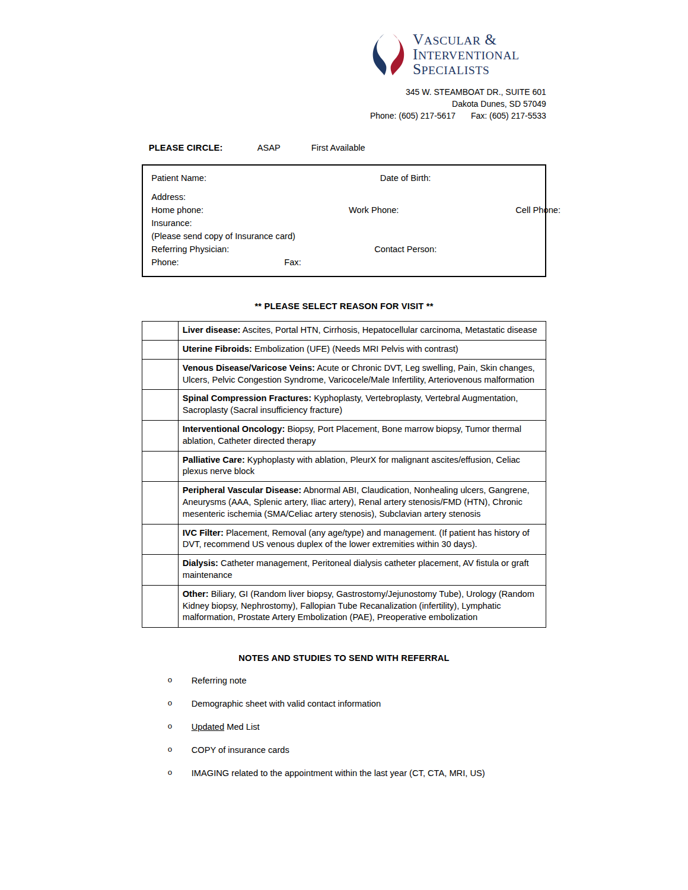VASCULAR &
INTERVENTIONAL
SPECIALISTS
345 W. STEAMBOAT DR., SUITE 601
Dakota Dunes, SD 57049
Phone: (605) 217-5617 Fax: (605) 217-5533
PLEASE CIRCLE: ASAP First Available
Patient Name: Date of Birth:
Address:
Home phone: Work Phone: Cell Phone:
Insurance:
(Please send copy of Insurance card)
Referring Physician: Contact Person:
Phone: Fax:
** PLEASE SELECT REASON FOR VISIT **
| | Liver disease: Ascites, Portal HTN, Cirrhosis, Hepatocellular carcinoma, Metastatic disease |
| | Uterine Fibroids: Embolization (UFE) (Needs MRI Pelvis with contrast) |
| | Venous Disease/Varicose Veins: Acute or Chronic DVT, Leg swelling, Pain, Skin changes, Ulcers, Pelvic Congestion Syndrome, Varicocele/Male Infertility, Arteriovenous malformation |
| | Spinal Compression Fractures: Kyphoplasty, Vertebroplasty, Vertebral Augmentation, Sacroplasty (Sacral insufficiency fracture) |
| | Interventional Oncology: Biopsy, Port Placement, Bone marrow biopsy, Tumor thermal ablation, Catheter directed therapy |
| | Palliative Care: Kyphoplasty with ablation, PleurX for malignant ascites/effusion, Celiac plexus nerve block |
| | Peripheral Vascular Disease: Abnormal ABI, Claudication, Nonhealing ulcers, Gangrene, Aneurysms (AAA, Splenic artery, Iliac artery), Renal artery stenosis/FMD (HTN), Chronic mesenteric ischemia (SMA/Celiac artery stenosis), Subclavian artery stenosis |
| | IVC Filter: Placement, Removal (any age/type) and management. (If patient has history of DVT, recommend US venous duplex of the lower extremities within 30 days). |
| | Dialysis: Catheter management, Peritoneal dialysis catheter placement, AV fistula or graft maintenance |
| | Other: Biliary, GI (Random liver biopsy, Gastrostomy/Jejunostomy Tube), Urology (Random Kidney biopsy, Nephrostomy), Fallopian Tube Recanalization (infertility), Lymphatic malformation, Prostate Artery Embolization (PAE), Preoperative embolization |
NOTES AND STUDIES TO SEND WITH REFERRAL
Referring note
Demographic sheet with valid contact information
Updated Med List
COPY of insurance cards
IMAGING related to the appointment within the last year (CT, CTA, MRI, US)